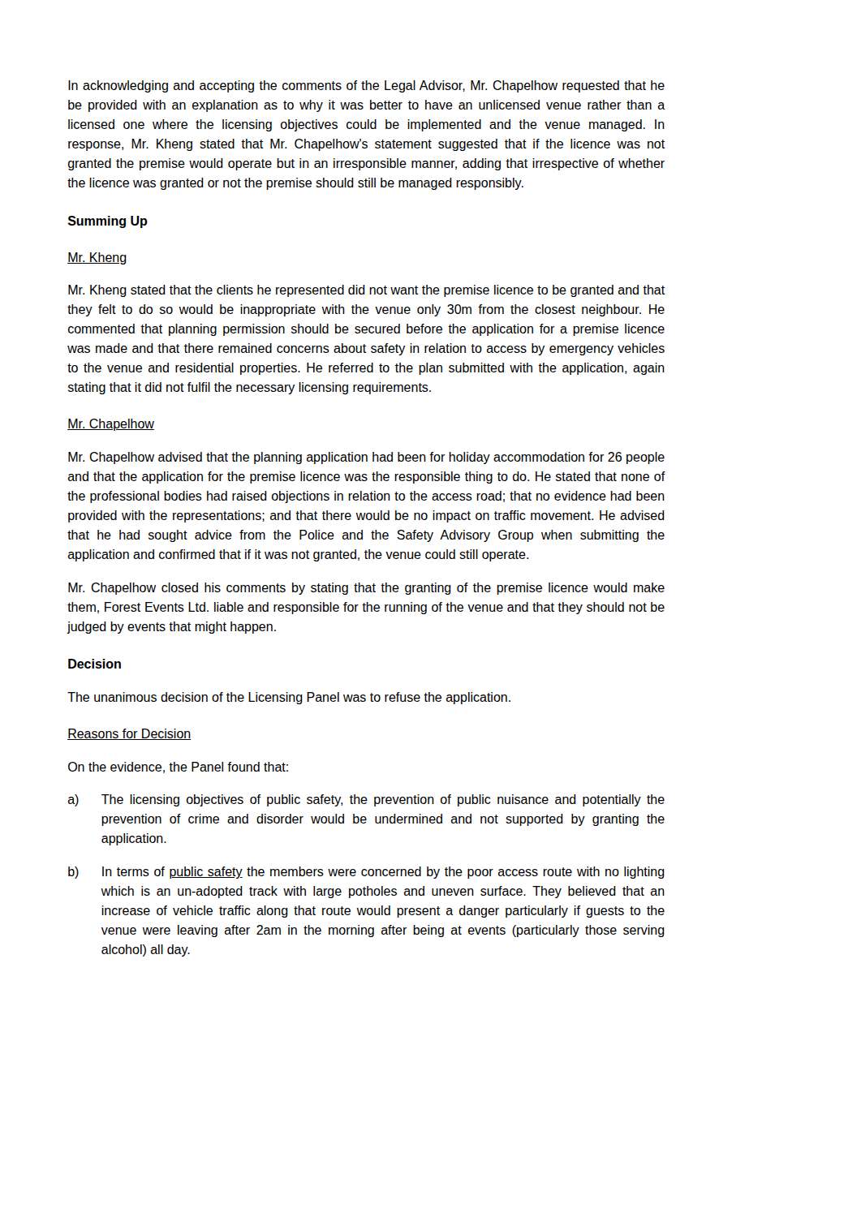In acknowledging and accepting the comments of the Legal Advisor, Mr. Chapelhow requested that he be provided with an explanation as to why it was better to have an unlicensed venue rather than a licensed one where the licensing objectives could be implemented and the venue managed. In response, Mr. Kheng stated that Mr. Chapelhow's statement suggested that if the licence was not granted the premise would operate but in an irresponsible manner, adding that irrespective of whether the licence was granted or not the premise should still be managed responsibly.
Summing Up
Mr. Kheng
Mr. Kheng stated that the clients he represented did not want the premise licence to be granted and that they felt to do so would be inappropriate with the venue only 30m from the closest neighbour. He commented that planning permission should be secured before the application for a premise licence was made and that there remained concerns about safety in relation to access by emergency vehicles to the venue and residential properties. He referred to the plan submitted with the application, again stating that it did not fulfil the necessary licensing requirements.
Mr. Chapelhow
Mr. Chapelhow advised that the planning application had been for holiday accommodation for 26 people and that the application for the premise licence was the responsible thing to do. He stated that none of the professional bodies had raised objections in relation to the access road; that no evidence had been provided with the representations; and that there would be no impact on traffic movement. He advised that he had sought advice from the Police and the Safety Advisory Group when submitting the application and confirmed that if it was not granted, the venue could still operate.
Mr. Chapelhow closed his comments by stating that the granting of the premise licence would make them, Forest Events Ltd. liable and responsible for the running of the venue and that they should not be judged by events that might happen.
Decision
The unanimous decision of the Licensing Panel was to refuse the application.
Reasons for Decision
On the evidence, the Panel found that:
a) The licensing objectives of public safety, the prevention of public nuisance and potentially the prevention of crime and disorder would be undermined and not supported by granting the application.
b) In terms of public safety the members were concerned by the poor access route with no lighting which is an un-adopted track with large potholes and uneven surface. They believed that an increase of vehicle traffic along that route would present a danger particularly if guests to the venue were leaving after 2am in the morning after being at events (particularly those serving alcohol) all day.